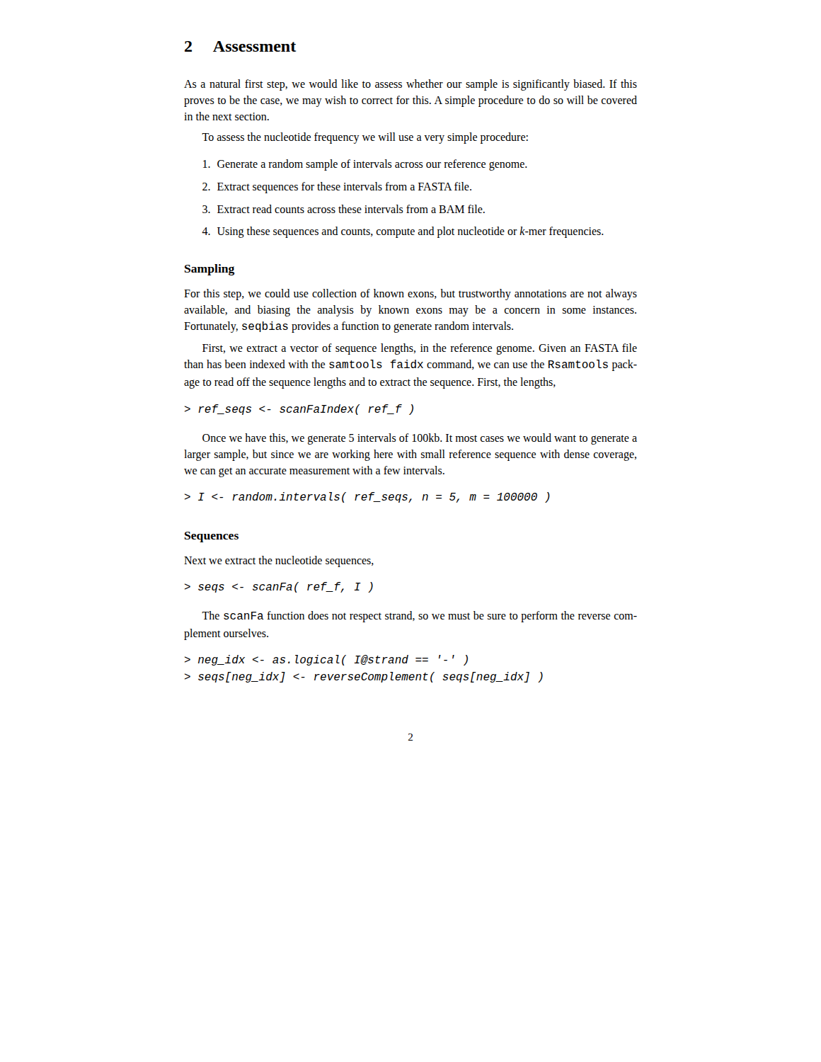2 Assessment
As a natural first step, we would like to assess whether our sample is significantly biased. If this proves to be the case, we may wish to correct for this. A simple procedure to do so will be covered in the next section.
To assess the nucleotide frequency we will use a very simple procedure:
Generate a random sample of intervals across our reference genome.
Extract sequences for these intervals from a FASTA file.
Extract read counts across these intervals from a BAM file.
Using these sequences and counts, compute and plot nucleotide or k-mer frequencies.
Sampling
For this step, we could use collection of known exons, but trustworthy annotations are not always available, and biasing the analysis by known exons may be a concern in some instances. Fortunately, seqbias provides a function to generate random intervals.
First, we extract a vector of sequence lengths, in the reference genome. Given an FASTA file than has been indexed with the samtools faidx command, we can use the Rsamtools package to read off the sequence lengths and to extract the sequence. First, the lengths,
> ref_seqs <- scanFaIndex( ref_f )
Once we have this, we generate 5 intervals of 100kb. It most cases we would want to generate a larger sample, but since we are working here with small reference sequence with dense coverage, we can get an accurate measurement with a few intervals.
> I <- random.intervals( ref_seqs, n = 5, m = 100000 )
Sequences
Next we extract the nucleotide sequences,
> seqs <- scanFa( ref_f, I )
The scanFa function does not respect strand, so we must be sure to perform the reverse complement ourselves.
> neg_idx <- as.logical( I@strand == '-' )
> seqs[neg_idx] <- reverseComplement( seqs[neg_idx] )
2